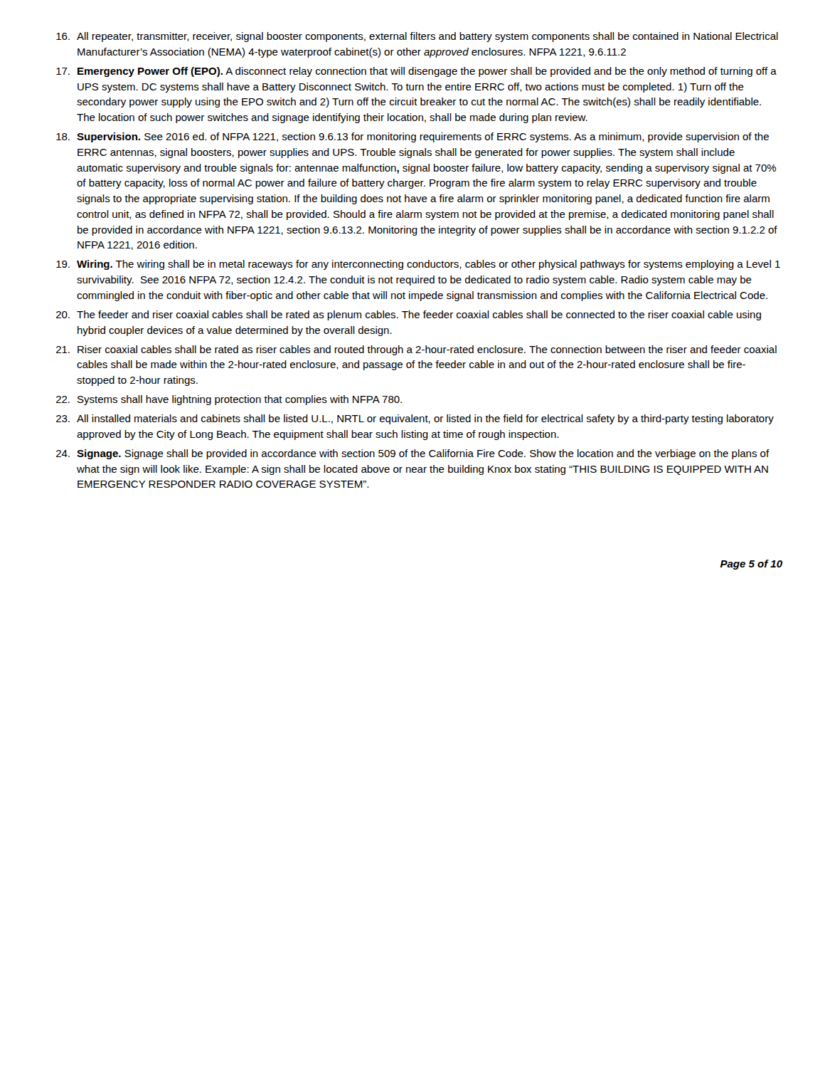16. All repeater, transmitter, receiver, signal booster components, external filters and battery system components shall be contained in National Electrical Manufacturer’s Association (NEMA) 4-type waterproof cabinet(s) or other approved enclosures. NFPA 1221, 9.6.11.2
17. Emergency Power Off (EPO). A disconnect relay connection that will disengage the power shall be provided and be the only method of turning off a UPS system. DC systems shall have a Battery Disconnect Switch. To turn the entire ERRC off, two actions must be completed. 1) Turn off the secondary power supply using the EPO switch and 2) Turn off the circuit breaker to cut the normal AC. The switch(es) shall be readily identifiable. The location of such power switches and signage identifying their location, shall be made during plan review.
18. Supervision. See 2016 ed. of NFPA 1221, section 9.6.13 for monitoring requirements of ERRC systems. As a minimum, provide supervision of the ERRC antennas, signal boosters, power supplies and UPS. Trouble signals shall be generated for power supplies. The system shall include automatic supervisory and trouble signals for: antennae malfunction, signal booster failure, low battery capacity, sending a supervisory signal at 70% of battery capacity, loss of normal AC power and failure of battery charger. Program the fire alarm system to relay ERRC supervisory and trouble signals to the appropriate supervising station. If the building does not have a fire alarm or sprinkler monitoring panel, a dedicated function fire alarm control unit, as defined in NFPA 72, shall be provided. Should a fire alarm system not be provided at the premise, a dedicated monitoring panel shall be provided in accordance with NFPA 1221, section 9.6.13.2. Monitoring the integrity of power supplies shall be in accordance with section 9.1.2.2 of NFPA 1221, 2016 edition.
19. Wiring. The wiring shall be in metal raceways for any interconnecting conductors, cables or other physical pathways for systems employing a Level 1 survivability. See 2016 NFPA 72, section 12.4.2. The conduit is not required to be dedicated to radio system cable. Radio system cable may be commingled in the conduit with fiber-optic and other cable that will not impede signal transmission and complies with the California Electrical Code.
20. The feeder and riser coaxial cables shall be rated as plenum cables. The feeder coaxial cables shall be connected to the riser coaxial cable using hybrid coupler devices of a value determined by the overall design.
21. Riser coaxial cables shall be rated as riser cables and routed through a 2-hour-rated enclosure. The connection between the riser and feeder coaxial cables shall be made within the 2-hour-rated enclosure, and passage of the feeder cable in and out of the 2-hour-rated enclosure shall be fire-stopped to 2-hour ratings.
22. Systems shall have lightning protection that complies with NFPA 780.
23. All installed materials and cabinets shall be listed U.L., NRTL or equivalent, or listed in the field for electrical safety by a third-party testing laboratory approved by the City of Long Beach. The equipment shall bear such listing at time of rough inspection.
24. Signage. Signage shall be provided in accordance with section 509 of the California Fire Code. Show the location and the verbiage on the plans of what the sign will look like. Example: A sign shall be located above or near the building Knox box stating “THIS BUILDING IS EQUIPPED WITH AN EMERGENCY RESPONDER RADIO COVERAGE SYSTEM”.
Page 5 of 10